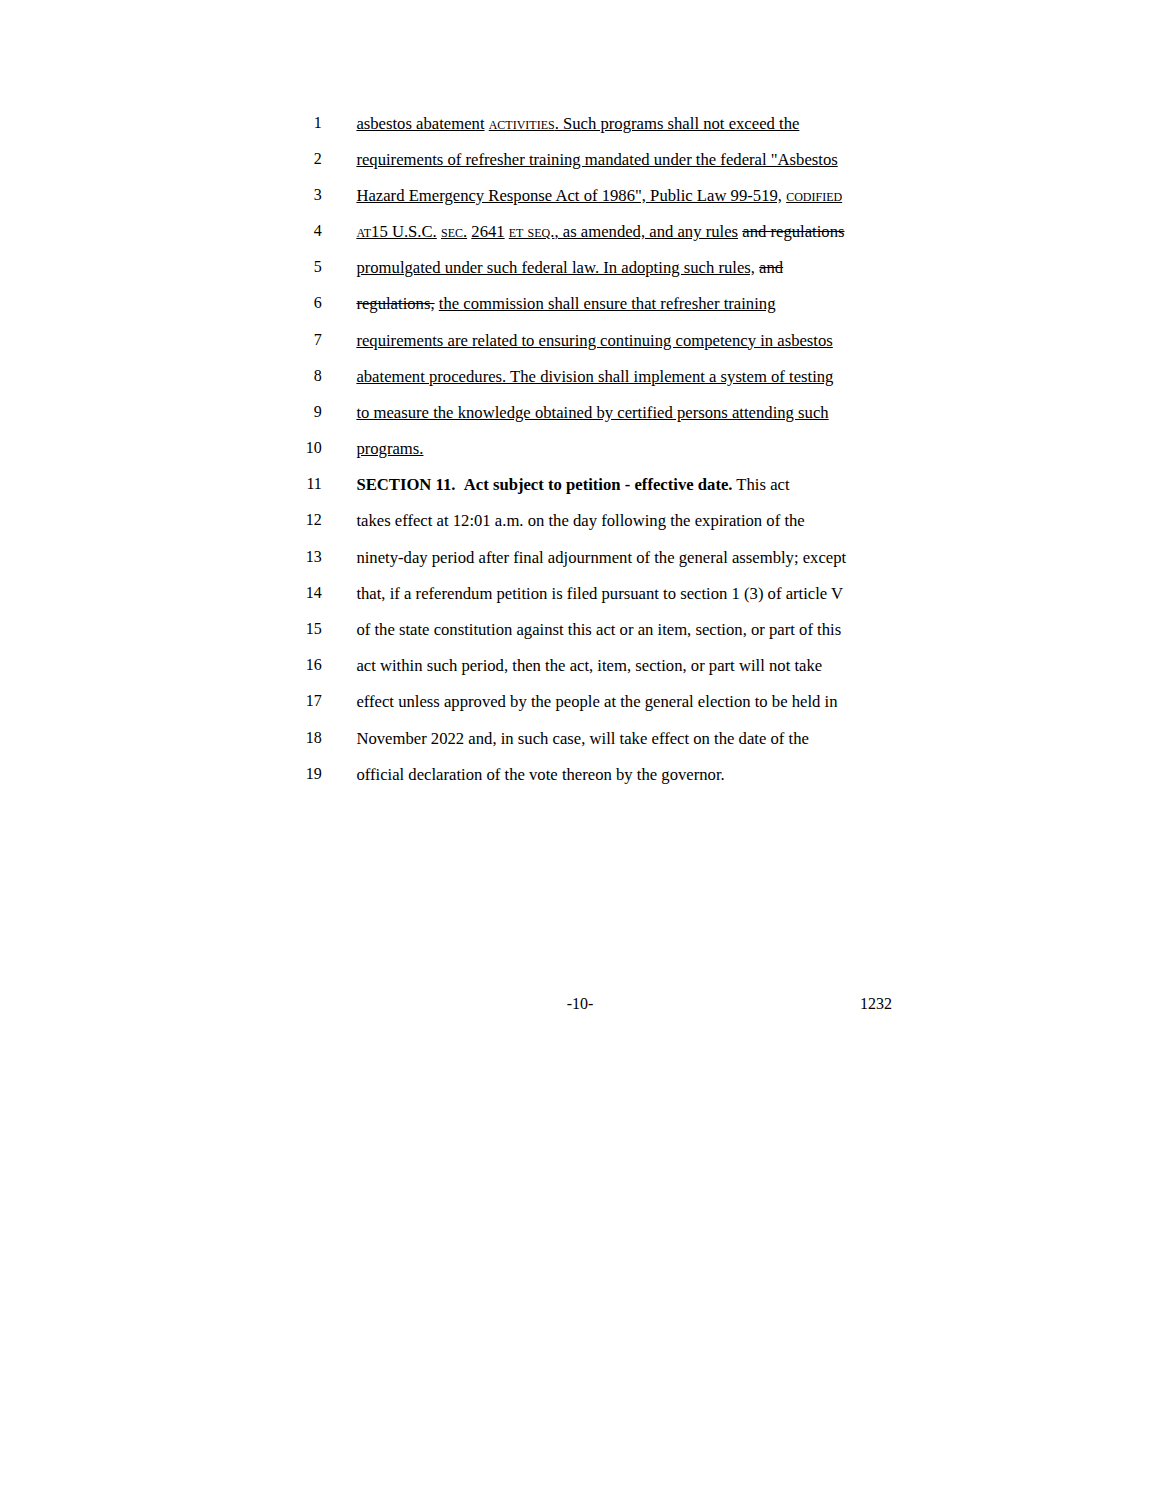| 1 | asbestos abatement activities . Such programs shall not exceed the |
| 2 | requirements of refresher training mandated under the federal "Asbestos |
| 3 | Hazard Emergency Response Act of 1986", Public Law 99-519, codified |
| 4 | at 15 U.S.C. sec. 2641 et seq. , as amended, and any rules and regulations |
| 5 | promulgated under such federal law. In adopting such rules, and |
| 6 | regulations, the commission shall ensure that refresher training |
| 7 | requirements are related to ensuring continuing competency in asbestos |
| 8 | abatement procedures. The division shall implement a system of testing |
| 9 | to measure the knowledge obtained by certified persons attending such |
| 10 | programs. |
| 11 | SECTION 11. Act subject to petition - effective date. This act |
| 12 | takes effect at 12:01 a.m. on the day following the expiration of the |
| 13 | ninety-day period after final adjournment of the general assembly; except |
| 14 | that, if a referendum petition is filed pursuant to section 1 (3) of article V |
| 15 | of the state constitution against this act or an item, section, or part of this |
| 16 | act within such period, then the act, item, section, or part will not take |
| 17 | effect unless approved by the people at the general election to be held in |
| 18 | November 2022 and, in such case, will take effect on the date of the |
| 19 | official declaration of the vote thereon by the governor. |
-10-
1232